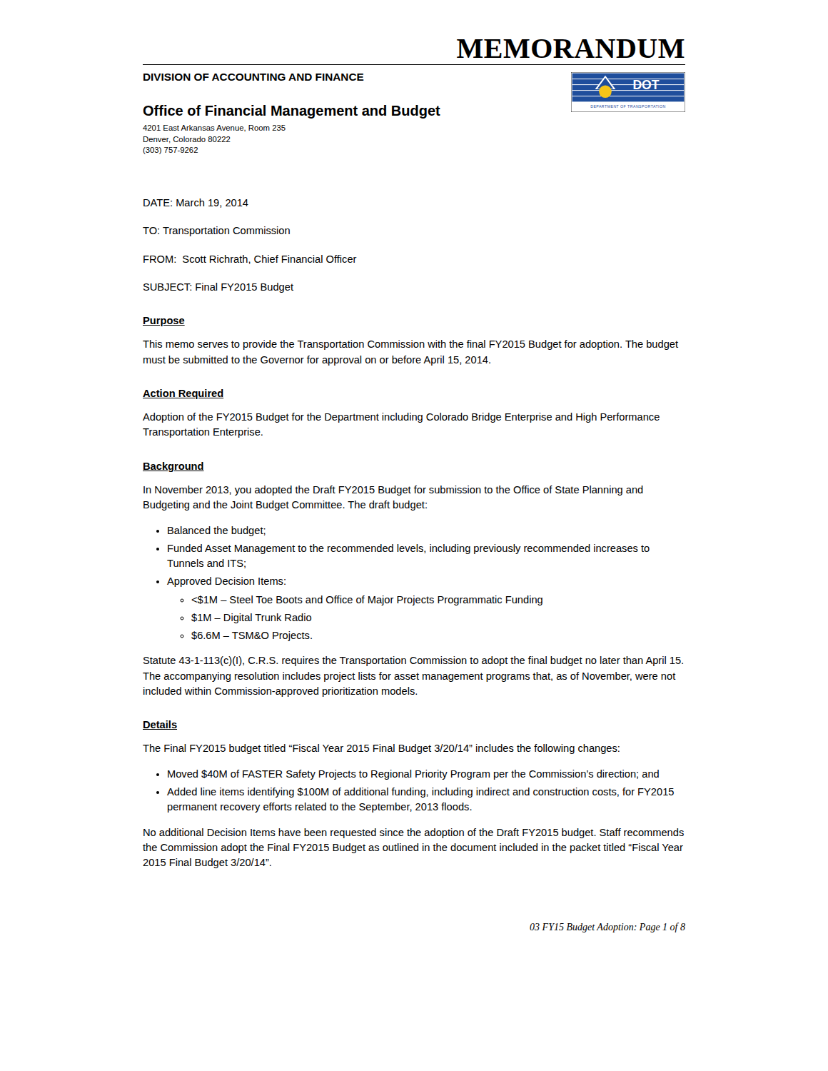MEMORANDUM
DIVISION OF ACCOUNTING AND FINANCE
Office of Financial Management and Budget
4201 East Arkansas Avenue, Room 235
Denver, Colorado 80222
(303) 757-9262
DOT DEPARTMENT OF TRANSPORTATION
DATE: March 19, 2014
TO: Transportation Commission
FROM: Scott Richrath, Chief Financial Officer
SUBJECT: Final FY2015 Budget
Purpose
This memo serves to provide the Transportation Commission with the final FY2015 Budget for adoption. The budget must be submitted to the Governor for approval on or before April 15, 2014.
Action Required
Adoption of the FY2015 Budget for the Department including Colorado Bridge Enterprise and High Performance Transportation Enterprise.
Background
In November 2013, you adopted the Draft FY2015 Budget for submission to the Office of State Planning and Budgeting and the Joint Budget Committee. The draft budget:
Balanced the budget;
Funded Asset Management to the recommended levels, including previously recommended increases to Tunnels and ITS;
Approved Decision Items:
<$1M – Steel Toe Boots and Office of Major Projects Programmatic Funding
$1M – Digital Trunk Radio
$6.6M – TSM&O Projects.
Statute 43-1-113(c)(I), C.R.S. requires the Transportation Commission to adopt the final budget no later than April 15. The accompanying resolution includes project lists for asset management programs that, as of November, were not included within Commission-approved prioritization models.
Details
The Final FY2015 budget titled “Fiscal Year 2015 Final Budget 3/20/14” includes the following changes:
Moved $40M of FASTER Safety Projects to Regional Priority Program per the Commission’s direction; and
Added line items identifying $100M of additional funding, including indirect and construction costs, for FY2015 permanent recovery efforts related to the September, 2013 floods.
No additional Decision Items have been requested since the adoption of the Draft FY2015 budget. Staff recommends the Commission adopt the Final FY2015 Budget as outlined in the document included in the packet titled “Fiscal Year 2015 Final Budget 3/20/14”.
03 FY15 Budget Adoption: Page 1 of 8